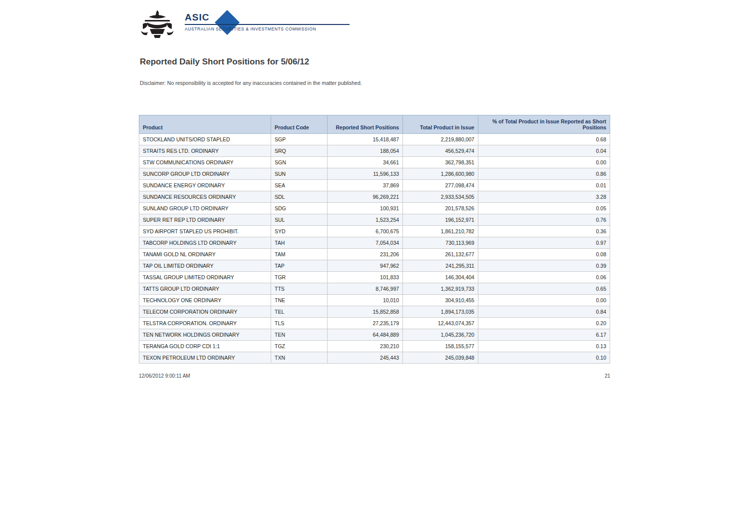ASIC
Australian Securities & Investments Commission
Reported Daily Short Positions for 5/06/12
Disclaimer: No responsibility is accepted for any inaccuracies contained in the matter published.
| Product | Product Code | Reported Short Positions | Total Product in Issue | % of Total Product in Issue Reported as Short Positions |
| --- | --- | --- | --- | --- |
| STOCKLAND UNITS/ORD STAPLED | SGP | 15,418,487 | 2,219,880,007 | 0.68 |
| STRAITS RES LTD. ORDINARY | SRQ | 188,054 | 456,529,474 | 0.04 |
| STW COMMUNICATIONS ORDINARY | SGN | 34,661 | 362,798,351 | 0.00 |
| SUNCORP GROUP LTD ORDINARY | SUN | 11,596,133 | 1,286,600,980 | 0.86 |
| SUNDANCE ENERGY ORDINARY | SEA | 37,869 | 277,098,474 | 0.01 |
| SUNDANCE RESOURCES ORDINARY | SDL | 96,269,221 | 2,933,534,505 | 3.28 |
| SUNLAND GROUP LTD ORDINARY | SDG | 100,931 | 201,578,526 | 0.05 |
| SUPER RET REP LTD ORDINARY | SUL | 1,523,254 | 196,152,971 | 0.76 |
| SYD AIRPORT STAPLED US PROHIBIT. | SYD | 6,700,675 | 1,861,210,782 | 0.36 |
| TABCORP HOLDINGS LTD ORDINARY | TAH | 7,054,034 | 730,113,969 | 0.97 |
| TANAMI GOLD NL ORDINARY | TAM | 231,206 | 261,132,677 | 0.08 |
| TAP OIL LIMITED ORDINARY | TAP | 947,962 | 241,295,311 | 0.39 |
| TASSAL GROUP LIMITED ORDINARY | TGR | 101,833 | 146,304,404 | 0.06 |
| TATTS GROUP LTD ORDINARY | TTS | 8,746,997 | 1,362,919,733 | 0.65 |
| TECHNOLOGY ONE ORDINARY | TNE | 10,010 | 304,910,455 | 0.00 |
| TELECOM CORPORATION ORDINARY | TEL | 15,852,858 | 1,894,173,035 | 0.84 |
| TELSTRA CORPORATION. ORDINARY | TLS | 27,235,179 | 12,443,074,357 | 0.20 |
| TEN NETWORK HOLDINGS ORDINARY | TEN | 64,484,889 | 1,045,236,720 | 6.17 |
| TERANGA GOLD CORP CDI 1:1 | TGZ | 230,210 | 158,155,577 | 0.13 |
| TEXON PETROLEUM LTD ORDINARY | TXN | 245,443 | 245,039,848 | 0.10 |
12/06/2012 9:00:11 AM 21